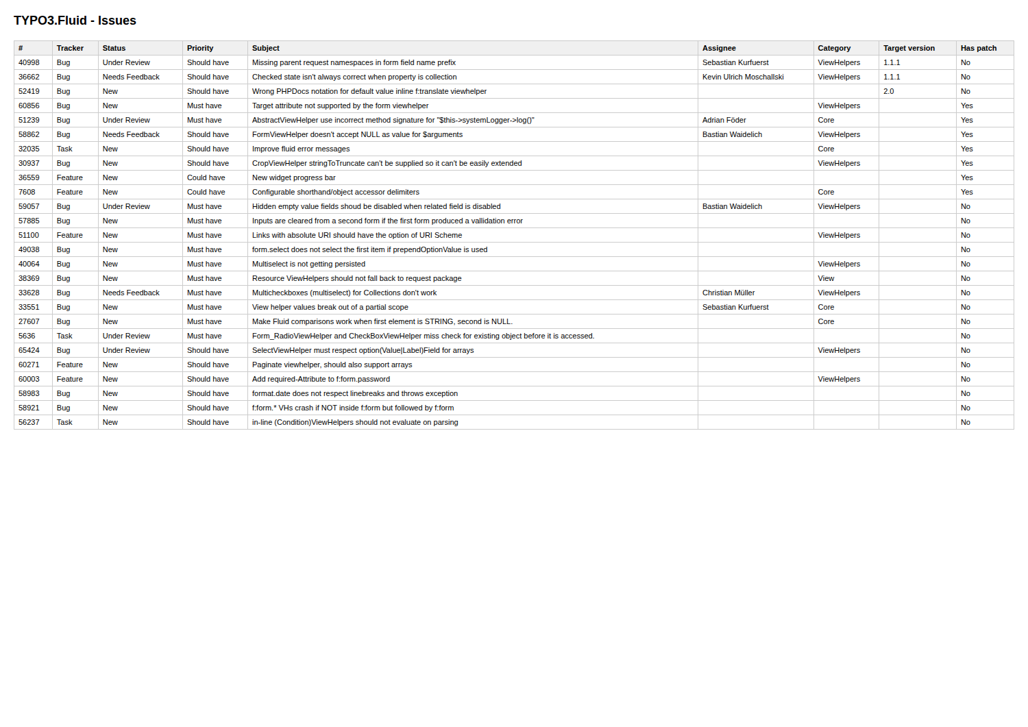TYPO3.Fluid - Issues
| # | Tracker | Status | Priority | Subject | Assignee | Category | Target version | Has patch |
| --- | --- | --- | --- | --- | --- | --- | --- | --- |
| 40998 | Bug | Under Review | Should have | Missing parent request namespaces in form field name prefix | Sebastian Kurfuerst | ViewHelpers | 1.1.1 | No |
| 36662 | Bug | Needs Feedback | Should have | Checked state isn't always correct when property is collection | Kevin Ulrich Moschallski | ViewHelpers | 1.1.1 | No |
| 52419 | Bug | New | Should have | Wrong PHPDocs notation for default value inline f:translate viewhelper | | | 2.0 | No |
| 60856 | Bug | New | Must have | Target attribute not supported by the form viewhelper | | ViewHelpers | | Yes |
| 51239 | Bug | Under Review | Must have | AbstractViewHelper use incorrect method signature for "$this->systemLogger->log()" | Adrian Föder | Core | | Yes |
| 58862 | Bug | Needs Feedback | Should have | FormViewHelper doesn't accept NULL as value for $arguments | Bastian Waidelich | ViewHelpers | | Yes |
| 32035 | Task | New | Should have | Improve fluid error messages | | Core | | Yes |
| 30937 | Bug | New | Should have | CropViewHelper stringToTruncate can't be supplied so it can't be easily extended | | ViewHelpers | | Yes |
| 36559 | Feature | New | Could have | New widget progress bar | | | | Yes |
| 7608 | Feature | New | Could have | Configurable shorthand/object accessor delimiters | | Core | | Yes |
| 59057 | Bug | Under Review | Must have | Hidden empty value fields shoud be disabled when related field is disabled | Bastian Waidelich | ViewHelpers | | No |
| 57885 | Bug | New | Must have | Inputs are cleared from a second form if the first form produced a vallidation error | | | | No |
| 51100 | Feature | New | Must have | Links with absolute URI should have the option of URI Scheme | | ViewHelpers | | No |
| 49038 | Bug | New | Must have | form.select does not select the first item if prependOptionValue is used | | | | No |
| 40064 | Bug | New | Must have | Multiselect is not getting persisted | | ViewHelpers | | No |
| 38369 | Bug | New | Must have | Resource ViewHelpers should not fall back to request package | | View | | No |
| 33628 | Bug | Needs Feedback | Must have | Multicheckboxes (multiselect) for Collections don't work | Christian Müller | ViewHelpers | | No |
| 33551 | Bug | New | Must have | View helper values break out of a partial scope | Sebastian Kurfuerst | Core | | No |
| 27607 | Bug | New | Must have | Make Fluid comparisons work when first element is STRING, second is NULL. | | Core | | No |
| 5636 | Task | Under Review | Must have | Form_RadioViewHelper and CheckBoxViewHelper miss check for existing object before it is accessed. | | | | No |
| 65424 | Bug | Under Review | Should have | SelectViewHelper must respect option(Value/Label)Field for arrays | | ViewHelpers | | No |
| 60271 | Feature | New | Should have | Paginate viewhelper, should also support arrays | | | | No |
| 60003 | Feature | New | Should have | Add required-Attribute to f:form.password | | ViewHelpers | | No |
| 58983 | Bug | New | Should have | format.date does not respect linebreaks and throws exception | | | | No |
| 58921 | Bug | New | Should have | f:form.* VHs crash if NOT inside f:form but followed by f:form | | | | No |
| 56237 | Task | New | Should have | in-line (Condition)ViewHelpers should not evaluate on parsing | | | | No |